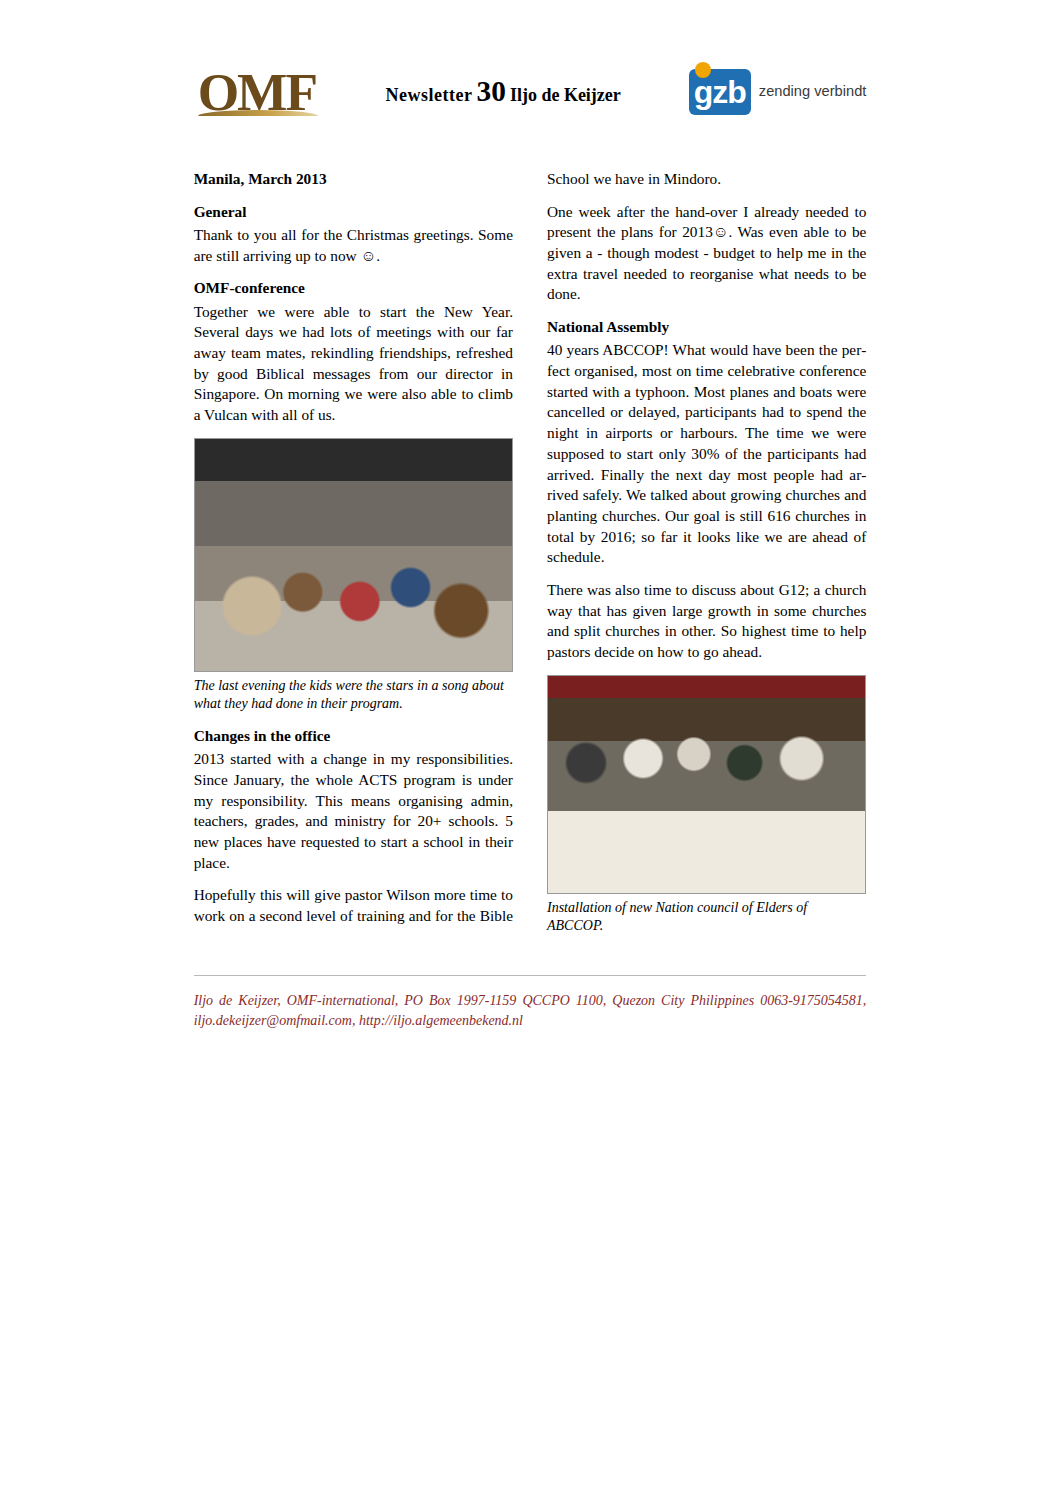OMF
Newsletter 30 Iljo de Keijzer
gzb
zending verbindt
Manila, March 2013
General
Thank to you all for the Christmas greetings. Some are still arriving up to now ☺.
OMF-conference
Together we were able to start the New Year. Several days we had lots of meetings with our far away team mates, rekindling friendships, refreshed by good Biblical messages from our director in Singapore. On morning we were also able to climb a Vulcan with all of us.
The last evening the kids were the stars in a song about what they had done in their program.
Changes in the office
2013 started with a change in my responsibilities. Since January, the whole ACTS program is under my responsibility. This means organising admin, teachers, grades, and ministry for 20+ schools. 5 new places have requested to start a school in their place.
Hopefully this will give pastor Wilson more time to work on a second level of training and for the Bible School we have in Mindoro.
One week after the hand-over I already needed to present the plans for 2013☺. Was even able to be given a - though modest - budget to help me in the extra travel needed to reorganise what needs to be done.
National Assembly
40 years ABCCOP! What would have been the perfect organised, most on time celebrative conference started with a typhoon. Most planes and boats were cancelled or delayed, participants had to spend the night in airports or harbours. The time we were supposed to start only 30% of the participants had arrived. Finally the next day most people had arrived safely. We talked about growing churches and planting churches. Our goal is still 616 churches in total by 2016; so far it looks like we are ahead of schedule.
There was also time to discuss about G12; a church way that has given large growth in some churches and split churches in other. So highest time to help pastors decide on how to go ahead.
Installation of new Nation council of Elders of ABCCOP.
Iljo de Keijzer, OMF-international, PO Box 1997-1159 QCCPO 1100, Quezon City Philippines 0063-9175054581, iljo.dekeijzer@omfmail.com, http://iljo.algemeenbekend.nl